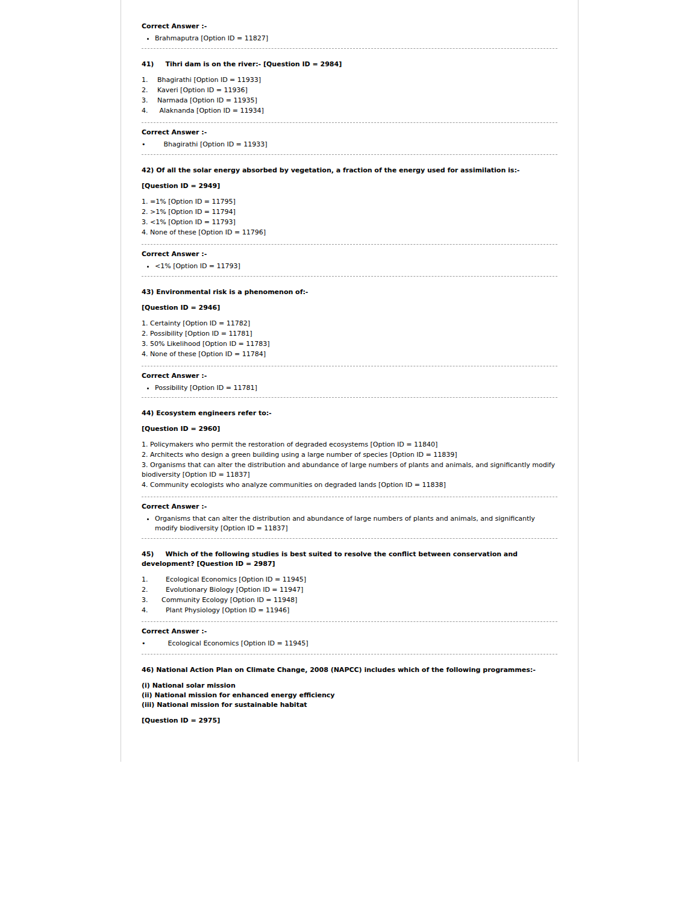Correct Answer :-
Brahmaputra [Option ID = 11827]
41) Tihri dam is on the river:- [Question ID = 2984]
1. Bhagirathi [Option ID = 11933]
2. Kaveri [Option ID = 11936]
3. Narmada [Option ID = 11935]
4. Alaknanda [Option ID = 11934]
Correct Answer :-
• Bhagirathi [Option ID = 11933]
42) Of all the solar energy absorbed by vegetation, a fraction of the energy used for assimilation is:-
[Question ID = 2949]
1. =1% [Option ID = 11795]
2. >1% [Option ID = 11794]
3. <1% [Option ID = 11793]
4. None of these [Option ID = 11796]
Correct Answer :-
<1% [Option ID = 11793]
43) Environmental risk is a phenomenon of:-
[Question ID = 2946]
1. Certainty [Option ID = 11782]
2. Possibility [Option ID = 11781]
3. 50% Likelihood [Option ID = 11783]
4. None of these [Option ID = 11784]
Correct Answer :-
Possibility [Option ID = 11781]
44) Ecosystem engineers refer to:-
[Question ID = 2960]
1. Policymakers who permit the restoration of degraded ecosystems [Option ID = 11840]
2. Architects who design a green building using a large number of species [Option ID = 11839]
3. Organisms that can alter the distribution and abundance of large numbers of plants and animals, and significantly modify biodiversity [Option ID = 11837]
4. Community ecologists who analyze communities on degraded lands [Option ID = 11838]
Correct Answer :-
Organisms that can alter the distribution and abundance of large numbers of plants and animals, and significantly modify biodiversity [Option ID = 11837]
45) Which of the following studies is best suited to resolve the conflict between conservation and development? [Question ID = 2987]
1. Ecological Economics [Option ID = 11945]
2. Evolutionary Biology [Option ID = 11947]
3. Community Ecology [Option ID = 11948]
4. Plant Physiology [Option ID = 11946]
Correct Answer :-
• Ecological Economics [Option ID = 11945]
46) National Action Plan on Climate Change, 2008 (NAPCC) includes which of the following programmes:-
(i) National solar mission
(ii) National mission for enhanced energy efficiency
(iii) National mission for sustainable habitat
[Question ID = 2975]